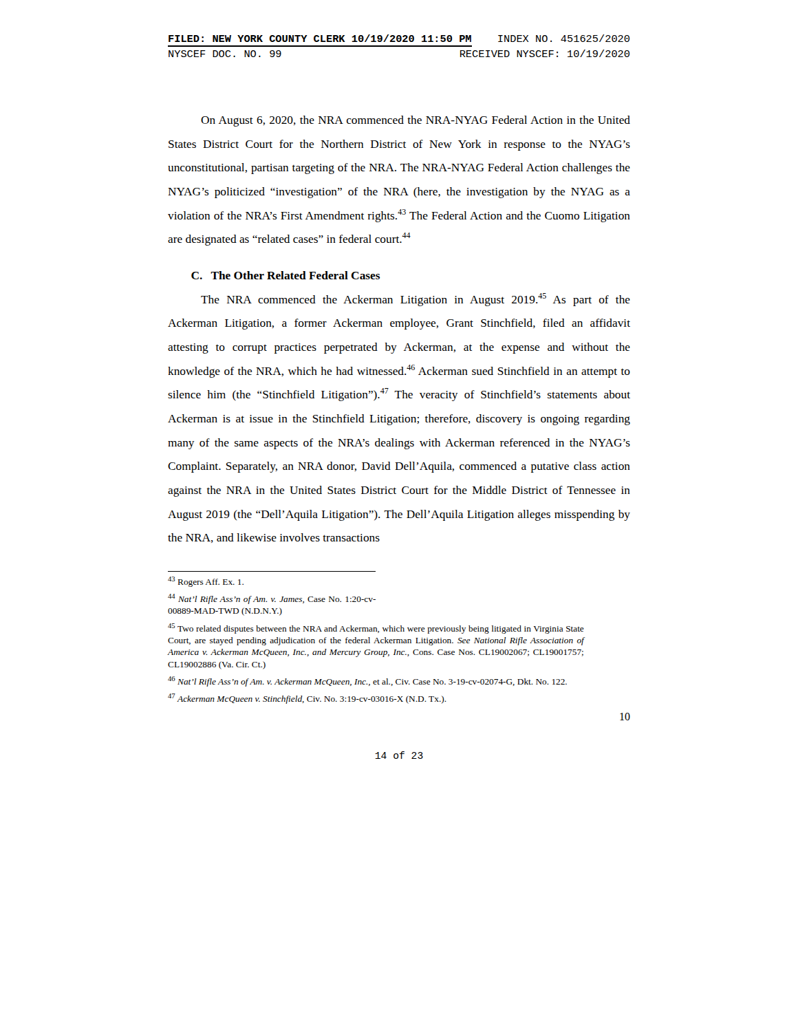FILED: NEW YORK COUNTY CLERK 10/19/2020 11:50 PM
INDEX NO. 451625/2020
NYSCEF DOC. NO. 99
RECEIVED NYSCEF: 10/19/2020
On August 6, 2020, the NRA commenced the NRA-NYAG Federal Action in the United States District Court for the Northern District of New York in response to the NYAG’s unconstitutional, partisan targeting of the NRA. The NRA-NYAG Federal Action challenges the NYAG’s politicized “investigation” of the NRA (here, the investigation by the NYAG as a violation of the NRA’s First Amendment rights.43 The Federal Action and the Cuomo Litigation are designated as “related cases” in federal court.44
C. The Other Related Federal Cases
The NRA commenced the Ackerman Litigation in August 2019.45 As part of the Ackerman Litigation, a former Ackerman employee, Grant Stinchfield, filed an affidavit attesting to corrupt practices perpetrated by Ackerman, at the expense and without the knowledge of the NRA, which he had witnessed.46 Ackerman sued Stinchfield in an attempt to silence him (the “Stinchfield Litigation”).47 The veracity of Stinchfield’s statements about Ackerman is at issue in the Stinchfield Litigation; therefore, discovery is ongoing regarding many of the same aspects of the NRA’s dealings with Ackerman referenced in the NYAG’s Complaint. Separately, an NRA donor, David Dell’Aquila, commenced a putative class action against the NRA in the United States District Court for the Middle District of Tennessee in August 2019 (the “Dell’Aquila Litigation”). The Dell’Aquila Litigation alleges misspending by the NRA, and likewise involves transactions
43 Rogers Aff. Ex. 1.
44 Nat’l Rifle Ass’n of Am. v. James, Case No. 1:20-cv-00889-MAD-TWD (N.D.N.Y.)
45 Two related disputes between the NRA and Ackerman, which were previously being litigated in Virginia State Court, are stayed pending adjudication of the federal Ackerman Litigation. See National Rifle Association of America v. Ackerman McQueen, Inc., and Mercury Group, Inc., Cons. Case Nos. CL19002067; CL19001757; CL19002886 (Va. Cir. Ct.)
46 Nat’l Rifle Ass’n of Am. v. Ackerman McQueen, Inc., et al., Civ. Case No. 3-19-cv-02074-G, Dkt. No. 122.
47 Ackerman McQueen v. Stinchfield, Civ. No. 3:19-cv-03016-X (N.D. Tx.).
10
14 of 23